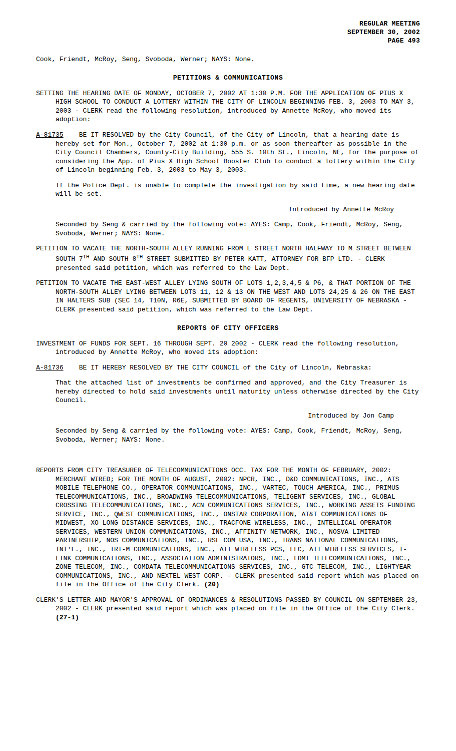REGULAR MEETING
SEPTEMBER 30, 2002
PAGE 493
Cook, Friendt, McRoy, Seng, Svoboda, Werner; NAYS: None.
PETITIONS & COMMUNICATIONS
SETTING THE HEARING DATE OF MONDAY, OCTOBER 7, 2002 AT 1:30 P.M. FOR THE APPLICATION OF PIUS X HIGH SCHOOL TO CONDUCT A LOTTERY WITHIN THE CITY OF LINCOLN BEGINNING FEB. 3, 2003 TO MAY 3, 2003 - CLERK read the following resolution, introduced by Annette McRoy, who moved its adoption:
A-81735 BE IT RESOLVED by the City Council, of the City of Lincoln, that a hearing date is hereby set for Mon., October 7, 2002 at 1:30 p.m. or as soon thereafter as possible in the City Council Chambers, County-City Building, 555 S. 10th St., Lincoln, NE, for the purpose of considering the App. of Pius X High School Booster Club to conduct a lottery within the City of Lincoln beginning Feb. 3, 2003 to May 3, 2003.
If the Police Dept. is unable to complete the investigation by said time, a new hearing date will be set.
Introduced by Annette McRoy
Seconded by Seng & carried by the following vote: AYES: Camp, Cook, Friendt, McRoy, Seng, Svoboda, Werner; NAYS: None.
PETITION TO VACATE THE NORTH-SOUTH ALLEY RUNNING FROM L STREET NORTH HALFWAY TO M STREET BETWEEN SOUTH 7TH AND SOUTH 8TH STREET SUBMITTED BY PETER KATT, ATTORNEY FOR BFP LTD. - CLERK presented said petition, which was referred to the Law Dept.
PETITION TO VACATE THE EAST-WEST ALLEY LYING SOUTH OF LOTS 1,2,3,4,5 & P6, & THAT PORTION OF THE NORTH-SOUTH ALLEY LYING BETWEEN LOTS 11, 12 & 13 ON THE WEST AND LOTS 24,25 & 26 ON THE EAST IN HALTERS SUB (SEC 14, T10N, R6E, SUBMITTED BY BOARD OF REGENTS, UNIVERSITY OF NEBRASKA - CLERK presented said petition, which was referred to the Law Dept.
REPORTS OF CITY OFFICERS
INVESTMENT OF FUNDS FOR SEPT. 16 THROUGH SEPT. 20 2002 - CLERK read the following resolution, introduced by Annette McRoy, who moved its adoption:
A-81736 BE IT HEREBY RESOLVED BY THE CITY COUNCIL of the City of Lincoln, Nebraska:
That the attached list of investments be confirmed and approved, and the City Treasurer is hereby directed to hold said investments until maturity unless otherwise directed by the City Council.
Introduced by Jon Camp
Seconded by Seng & carried by the following vote: AYES: Camp, Cook, Friendt, McRoy, Seng, Svoboda, Werner; NAYS: None.
REPORTS FROM CITY TREASURER OF TELECOMMUNICATIONS OCC. TAX FOR THE MONTH OF FEBRUARY, 2002: MERCHANT WIRED; FOR THE MONTH OF AUGUST, 2002: NPCR, INC., D&D COMMUNICATIONS, INC., ATS MOBILE TELEPHONE CO., OPERATOR COMMUNICATIONS, INC., VARTEC, TOUCH AMERICA, INC., PRIMUS TELECOMMUNICATIONS, INC., BROADWING TELECOMMUNICATIONS, TELIGENT SERVICES, INC., GLOBAL CROSSING TELECOMMUNICATIONS, INC., ACN COMMUNICATIONS SERVICES, INC., WORKING ASSETS FUNDING SERVICE, INC., QWEST COMMUNICATIONS, INC., ONSTAR CORPORATION, AT&T COMMUNICATIONS OF MIDWEST, XO LONG DISTANCE SERVICES, INC., TRACFONE WIRELESS, INC., INTELLICAL OPERATOR SERVICES, WESTERN UNION COMMUNICATIONS, INC., AFFINITY NETWORK, INC., NOSVA LIMITED PARTNERSHIP, NOS COMMUNICATIONS, INC., RSL COM USA, INC., TRANS NATIONAL COMMUNICATIONS, INT'L., INC., TRI-M COMMUNICATIONS, INC., ATT WIRELESS PCS, LLC, ATT WIRELESS SERVICES, I-LINK COMMUNICATIONS, INC., ASSOCIATION ADMINISTRATORS, INC., LDMI TELECOMMUNICATIONS, INC., ZONE TELECOM, INC., COMDATA TELECOMMUNICATIONS SERVICES, INC., GTC TELECOM, INC., LIGHTYEAR COMMUNICATIONS, INC., AND NEXTEL WEST CORP. - CLERK presented said report which was placed on file in the Office of the City Clerk. (20)
CLERK'S LETTER AND MAYOR'S APPROVAL OF ORDINANCES & RESOLUTIONS PASSED BY COUNCIL ON SEPTEMBER 23, 2002 - CLERK presented said report which was placed on file in the Office of the City Clerk. (27-1)